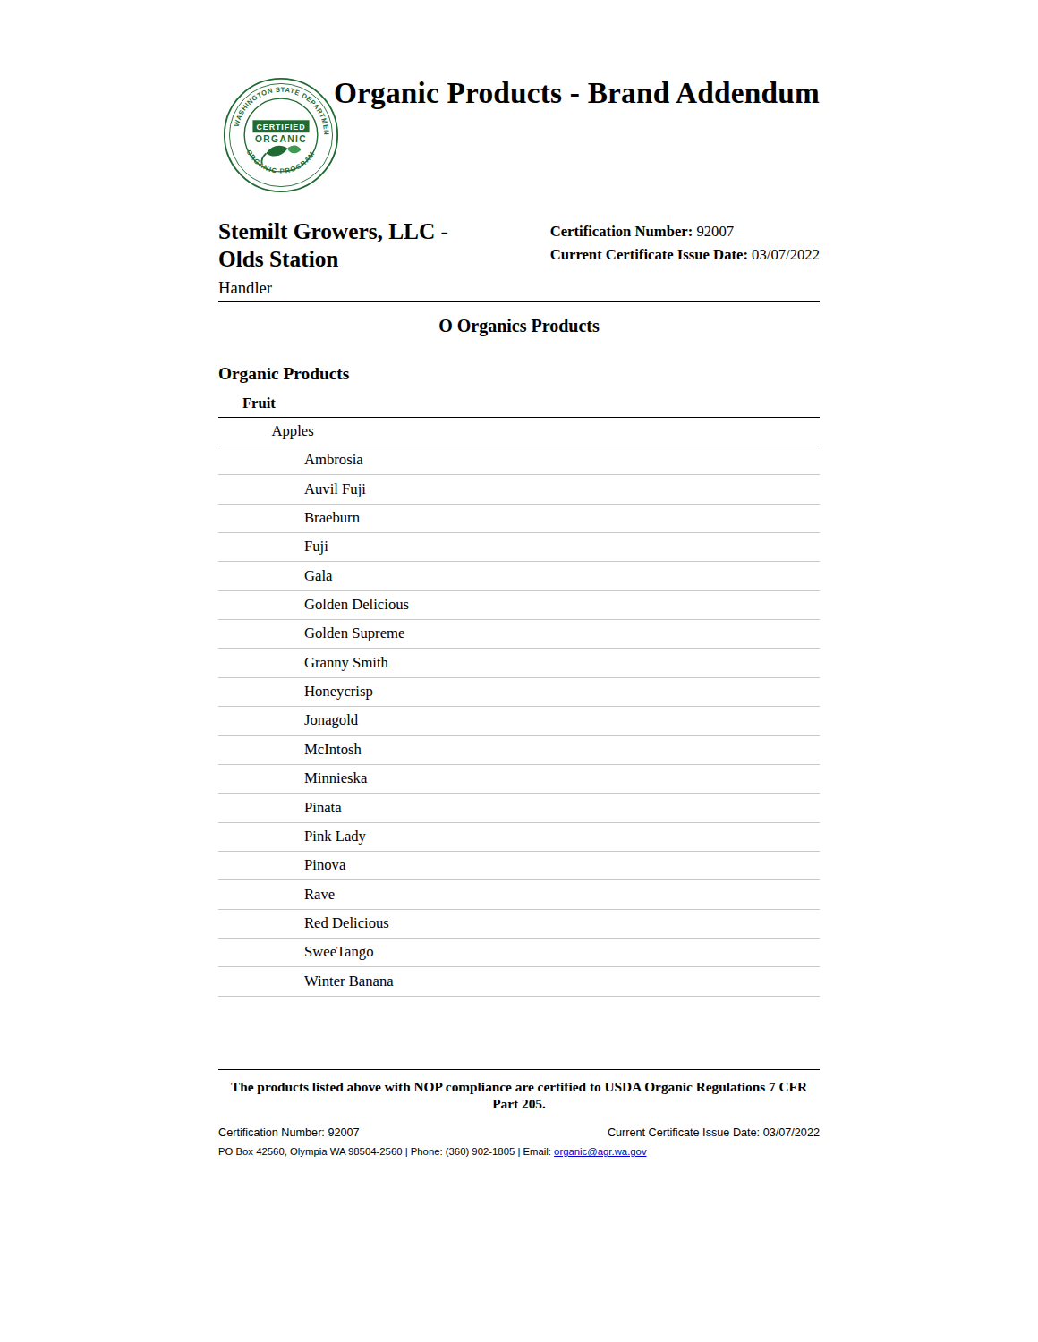WASHINGTON STATE DEPARTMENT OF AGRICULTURE ORGANIC PROGRAM CERTIFIED ORGANIC
Organic Products - Brand Addendum
Stemilt Growers, LLC -
Olds Station
Certification Number: 92007
Current Certificate Issue Date: 03/07/2022
Handler
O Organics Products
Organic Products
| Fruit |
| Apples |
| Ambrosia |
| Auvil Fuji |
| Braeburn |
| Fuji |
| Gala |
| Golden Delicious |
| Golden Supreme |
| Granny Smith |
| Honeycrisp |
| Jonagold |
| McIntosh |
| Minnieska |
| Pinata |
| Pink Lady |
| Pinova |
| Rave |
| Red Delicious |
| SweeTango |
| Winter Banana |
The products listed above with NOP compliance are certified to USDA Organic Regulations 7 CFR Part 205.
Certification Number: 92007 Current Certificate Issue Date: 03/07/2022
PO Box 42560, Olympia WA 98504-2560 | Phone: (360) 902-1805 | Email: organic@agr.wa.gov